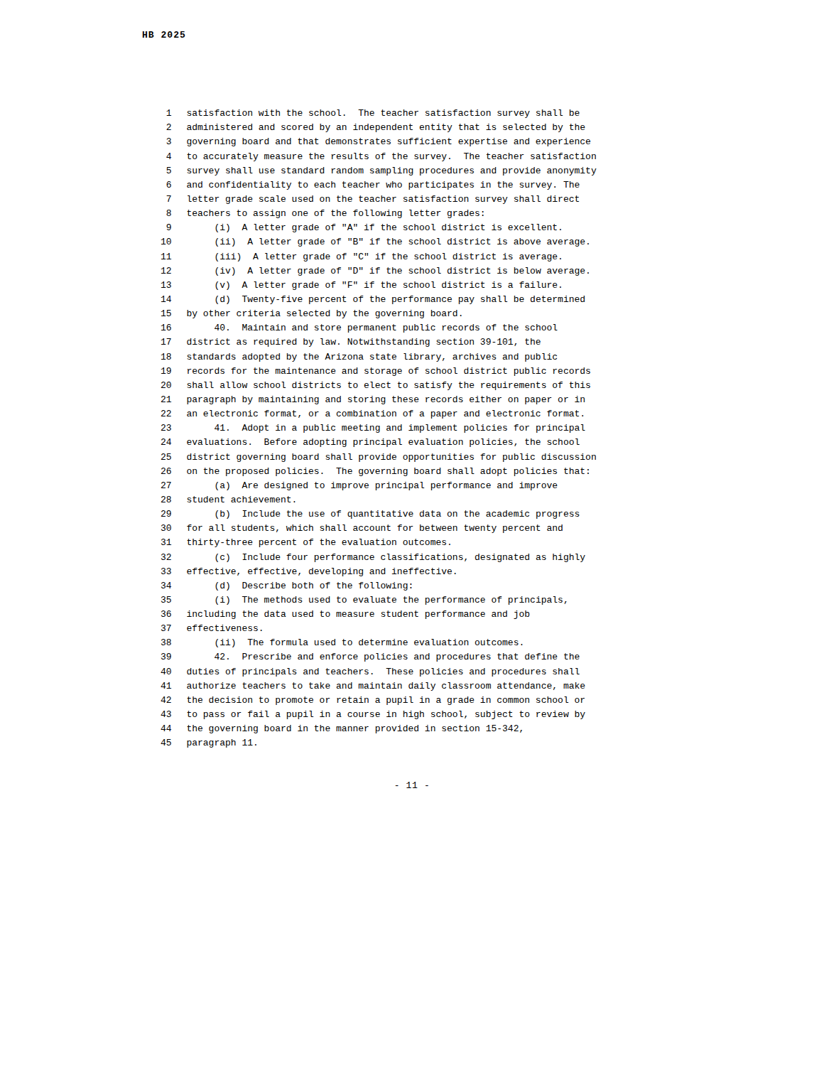HB 2025
1 satisfaction with the school. The teacher satisfaction survey shall be
2 administered and scored by an independent entity that is selected by the
3 governing board and that demonstrates sufficient expertise and experience
4 to accurately measure the results of the survey. The teacher satisfaction
5 survey shall use standard random sampling procedures and provide anonymity
6 and confidentiality to each teacher who participates in the survey. The
7 letter grade scale used on the teacher satisfaction survey shall direct
8 teachers to assign one of the following letter grades:
9 (i) A letter grade of "A" if the school district is excellent.
10 (ii) A letter grade of "B" if the school district is above average.
11 (iii) A letter grade of "C" if the school district is average.
12 (iv) A letter grade of "D" if the school district is below average.
13 (v) A letter grade of "F" if the school district is a failure.
14 (d) Twenty-five percent of the performance pay shall be determined
15 by other criteria selected by the governing board.
16 40. Maintain and store permanent public records of the school
17 district as required by law. Notwithstanding section 39-101, the
18 standards adopted by the Arizona state library, archives and public
19 records for the maintenance and storage of school district public records
20 shall allow school districts to elect to satisfy the requirements of this
21 paragraph by maintaining and storing these records either on paper or in
22 an electronic format, or a combination of a paper and electronic format.
23 41. Adopt in a public meeting and implement policies for principal
24 evaluations. Before adopting principal evaluation policies, the school
25 district governing board shall provide opportunities for public discussion
26 on the proposed policies. The governing board shall adopt policies that:
27 (a) Are designed to improve principal performance and improve
28 student achievement.
29 (b) Include the use of quantitative data on the academic progress
30 for all students, which shall account for between twenty percent and
31 thirty-three percent of the evaluation outcomes.
32 (c) Include four performance classifications, designated as highly
33 effective, effective, developing and ineffective.
34 (d) Describe both of the following:
35 (i) The methods used to evaluate the performance of principals,
36 including the data used to measure student performance and job
37 effectiveness.
38 (ii) The formula used to determine evaluation outcomes.
39 42. Prescribe and enforce policies and procedures that define the
40 duties of principals and teachers. These policies and procedures shall
41 authorize teachers to take and maintain daily classroom attendance, make
42 the decision to promote or retain a pupil in a grade in common school or
43 to pass or fail a pupil in a course in high school, subject to review by
44 the governing board in the manner provided in section 15-342,
45 paragraph 11.
- 11 -